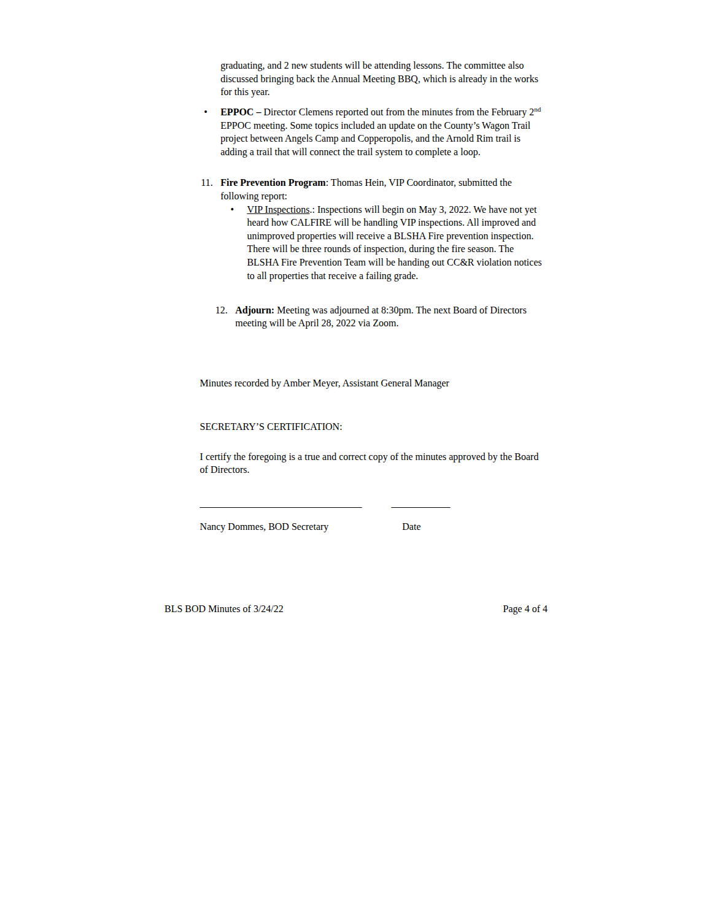graduating, and 2 new students will be attending lessons. The committee also discussed bringing back the Annual Meeting BBQ, which is already in the works for this year.
EPPOC – Director Clemens reported out from the minutes from the February 2nd EPPOC meeting. Some topics included an update on the County’s Wagon Trail project between Angels Camp and Copperopolis, and the Arnold Rim trail is adding a trail that will connect the trail system to complete a loop.
Fire Prevention Program: Thomas Hein, VIP Coordinator, submitted the following report:
VIP Inspections.: Inspections will begin on May 3, 2022. We have not yet heard how CALFIRE will be handling VIP inspections. All improved and unimproved properties will receive a BLSHA Fire prevention inspection. There will be three rounds of inspection, during the fire season. The BLSHA Fire Prevention Team will be handing out CC&R violation notices to all properties that receive a failing grade.
Adjourn: Meeting was adjourned at 8:30pm. The next Board of Directors meeting will be April 28, 2022 via Zoom.
Minutes recorded by Amber Meyer, Assistant General Manager
SECRETARY’S CERTIFICATION:
I certify the foregoing is a true and correct copy of the minutes approved by the Board of Directors.
_________________________________ ____________
Nancy Dommes, BOD Secretary Date
BLS BOD Minutes of 3/24/22 Page 4 of 4